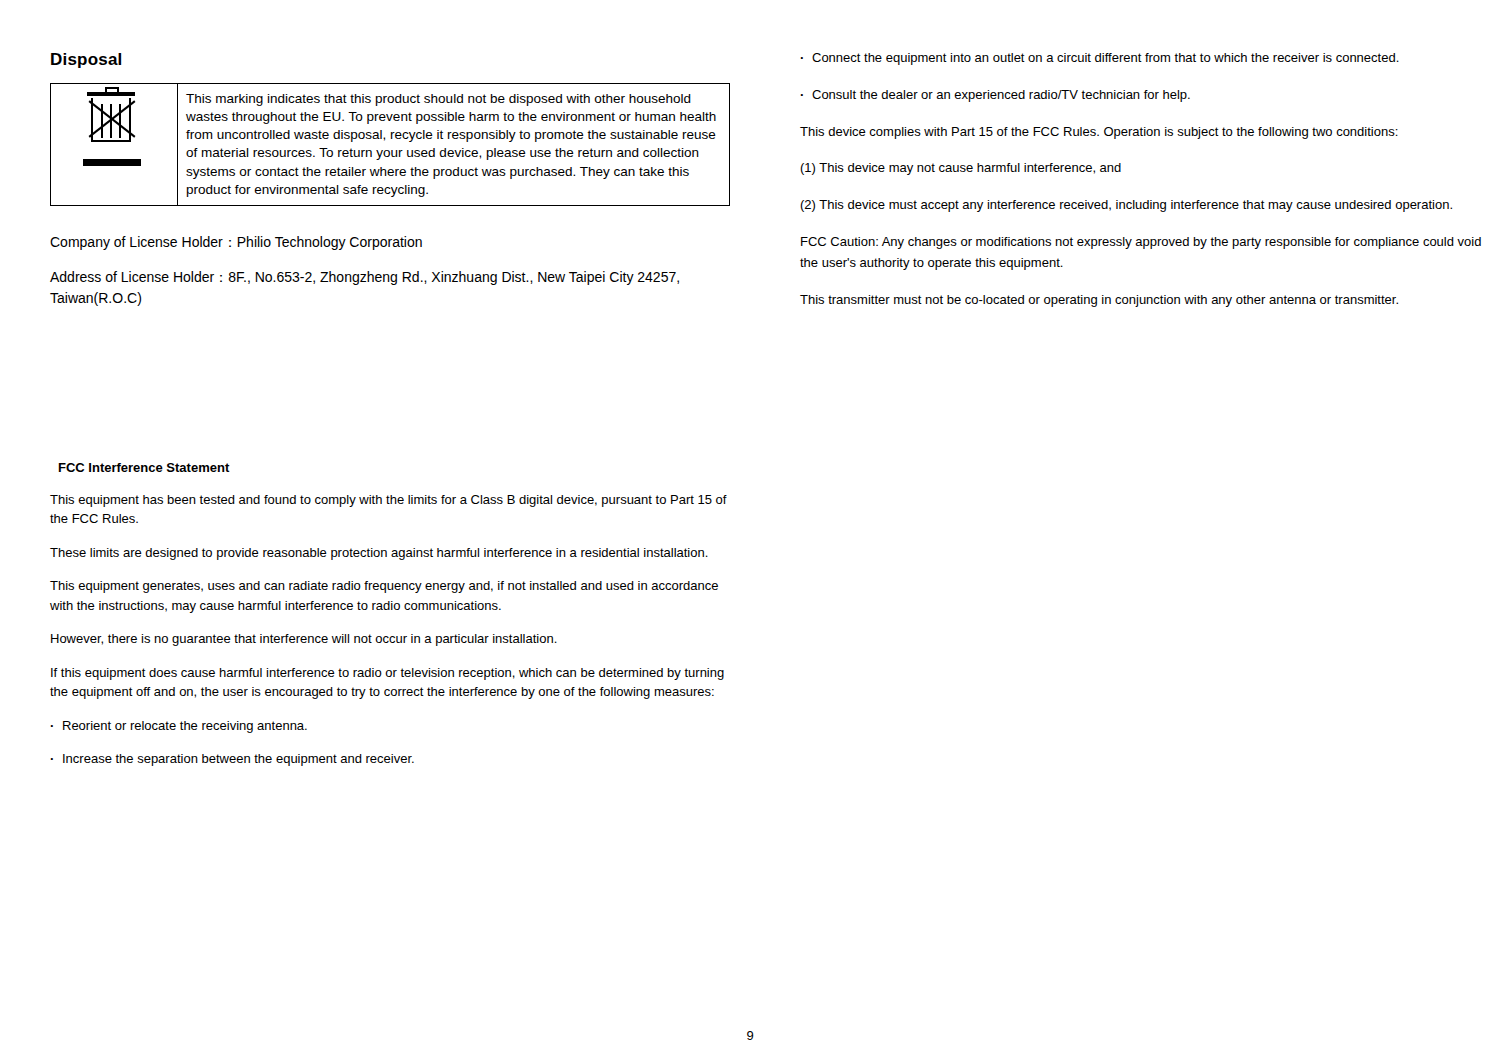Disposal
| | This marking indicates that this product should not be disposed with other household wastes throughout the EU. To prevent possible harm to the environment or human health from uncontrolled waste disposal, recycle it responsibly to promote the sustainable reuse of material resources. To return your used device, please use the return and collection systems or contact the retailer where the product was purchased. They can take this product for environmental safe recycling. |
Company of License Holder：Philio Technology Corporation
Address of License Holder：8F., No.653-2, Zhongzheng Rd., Xinzhuang Dist., New Taipei City 24257, Taiwan(R.O.C)
FCC Interference Statement
This equipment has been tested and found to comply with the limits for a Class B digital device, pursuant to Part 15 of the FCC Rules.
These limits are designed to provide reasonable protection against harmful interference in a residential installation.
This equipment generates, uses and can radiate radio frequency energy and, if not installed and used in accordance with the instructions, may cause harmful interference to radio communications.
However, there is no guarantee that interference will not occur in a particular installation.
If this equipment does cause harmful interference to radio or television reception, which can be determined by turning the equipment off and on, the user is encouraged to try to correct the interference by one of the following measures:
Reorient or relocate the receiving antenna.
Increase the separation between the equipment and receiver.
Connect the equipment into an outlet on a circuit different from that to which the receiver is connected.
Consult the dealer or an experienced radio/TV technician for help.
This device complies with Part 15 of the FCC Rules. Operation is subject to the following two conditions:
(1) This device may not cause harmful interference, and
(2) This device must accept any interference received, including interference that may cause undesired operation.
FCC Caution: Any changes or modifications not expressly approved by the party responsible for compliance could void the user's authority to operate this equipment.
This transmitter must not be co-located or operating in conjunction with any other antenna or transmitter.
9